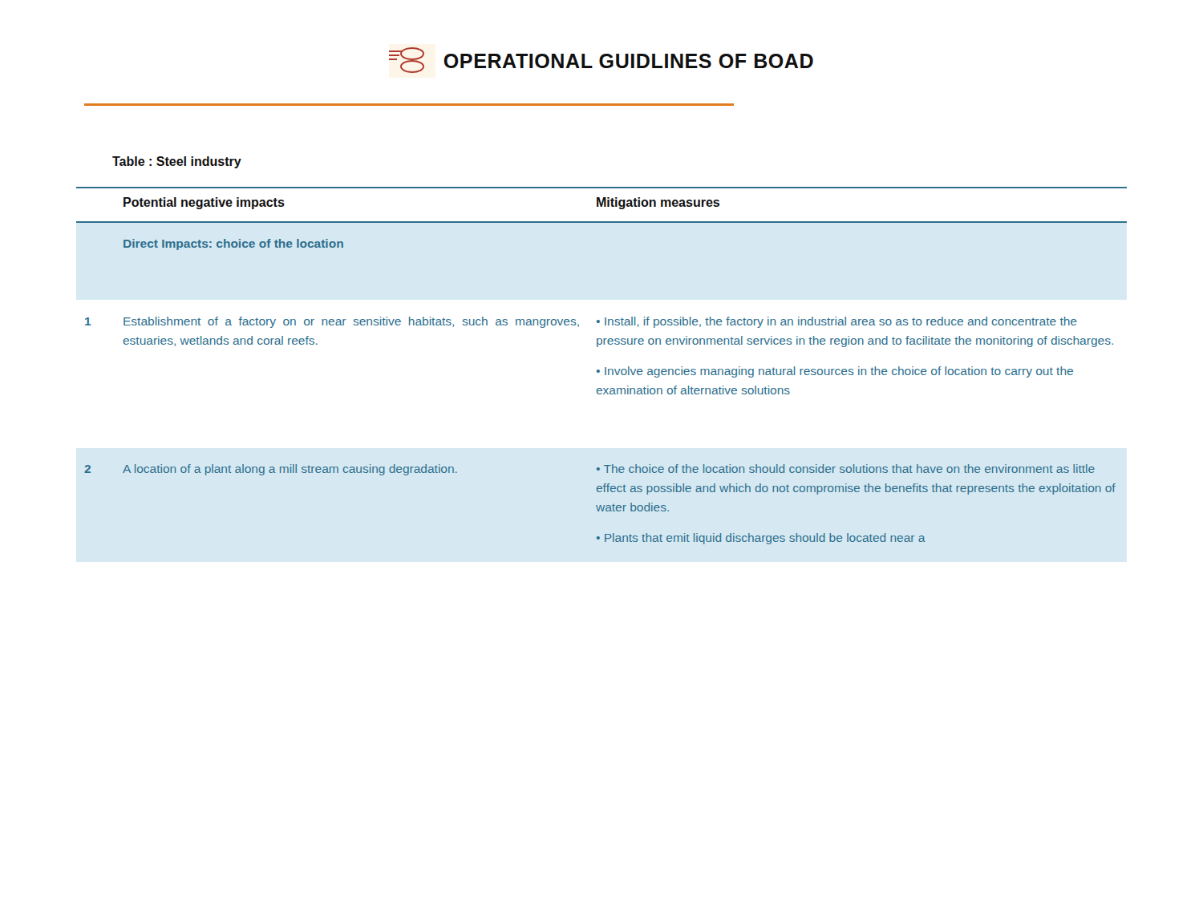OPERATIONAL GUIDLINES OF BOAD
Table : Steel industry
| | Potential negative impacts | Mitigation measures |
| --- | --- | --- |
| | Direct Impacts: choice of the location | |
| 1 | Establishment of a factory on or near sensitive habitats, such as mangroves, estuaries, wetlands and coral reefs. | • Install, if possible, the factory in an industrial area so as to reduce and concentrate the pressure on environmental services in the region and to facilitate the monitoring of discharges. • Involve agencies managing natural resources in the choice of location to carry out the examination of alternative solutions |
| 2 | A location of a plant along a mill stream causing degradation. | • The choice of the location should consider solutions that have on the environment as little effect as possible and which do not compromise the benefits that represents the exploitation of water bodies. • Plants that emit liquid discharges should be located near a |